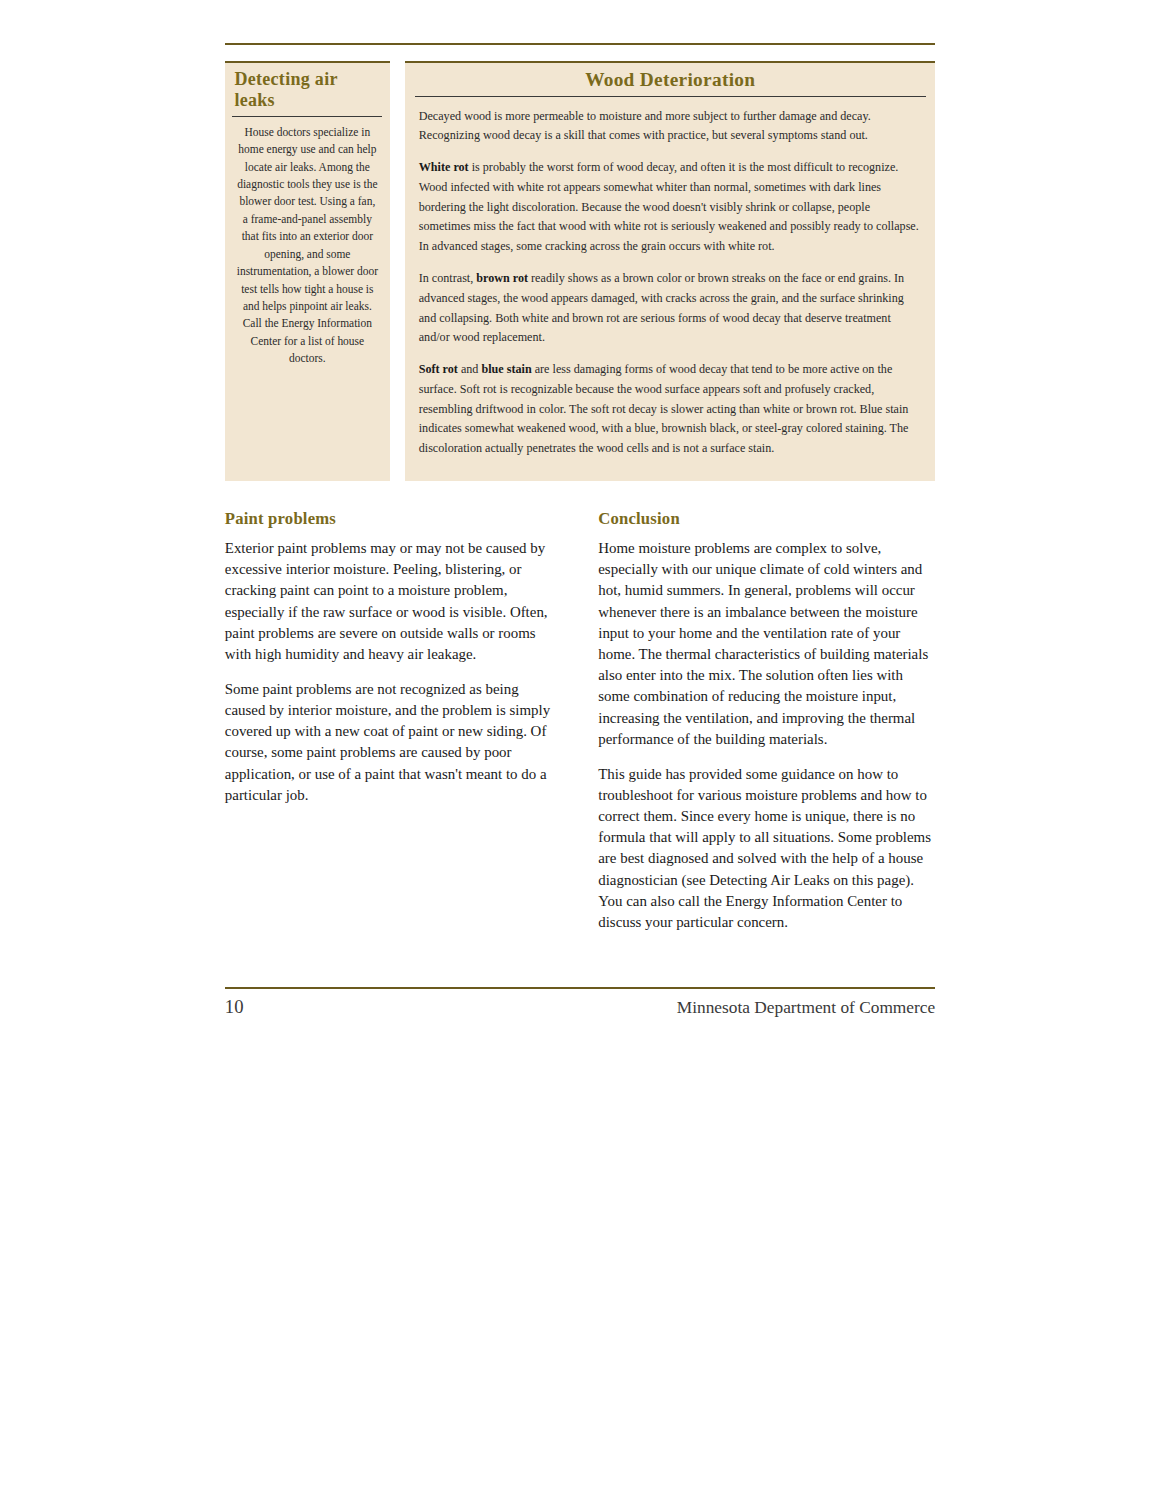Detecting air leaks
House doctors specialize in home energy use and can help locate air leaks. Among the diagnostic tools they use is the blower door test. Using a fan, a frame-and-panel assembly that fits into an exterior door opening, and some instrumentation, a blower door test tells how tight a house is and helps pinpoint air leaks. Call the Energy Information Center for a list of house doctors.
Wood Deterioration
Decayed wood is more permeable to moisture and more subject to further damage and decay. Recognizing wood decay is a skill that comes with practice, but several symptoms stand out.
White rot is probably the worst form of wood decay, and often it is the most difficult to recognize. Wood infected with white rot appears somewhat whiter than normal, sometimes with dark lines bordering the light discoloration. Because the wood doesn't visibly shrink or collapse, people sometimes miss the fact that wood with white rot is seriously weakened and possibly ready to collapse. In advanced stages, some cracking across the grain occurs with white rot.
In contrast, brown rot readily shows as a brown color or brown streaks on the face or end grains. In advanced stages, the wood appears damaged, with cracks across the grain, and the surface shrinking and collapsing. Both white and brown rot are serious forms of wood decay that deserve treatment and/or wood replacement.
Soft rot and blue stain are less damaging forms of wood decay that tend to be more active on the surface. Soft rot is recognizable because the wood surface appears soft and profusely cracked, resembling driftwood in color. The soft rot decay is slower acting than white or brown rot. Blue stain indicates somewhat weakened wood, with a blue, brownish black, or steel-gray colored staining. The discoloration actually penetrates the wood cells and is not a surface stain.
Paint problems
Exterior paint problems may or may not be caused by excessive interior moisture. Peeling, blistering, or cracking paint can point to a moisture problem, especially if the raw surface or wood is visible. Often, paint problems are severe on outside walls or rooms with high humidity and heavy air leakage.
Some paint problems are not recognized as being caused by interior moisture, and the problem is simply covered up with a new coat of paint or new siding. Of course, some paint problems are caused by poor application, or use of a paint that wasn't meant to do a particular job.
Conclusion
Home moisture problems are complex to solve, especially with our unique climate of cold winters and hot, humid summers. In general, problems will occur whenever there is an imbalance between the moisture input to your home and the ventilation rate of your home. The thermal characteristics of building materials also enter into the mix. The solution often lies with some combination of reducing the moisture input, increasing the ventilation, and improving the thermal performance of the building materials.
This guide has provided some guidance on how to troubleshoot for various moisture problems and how to correct them. Since every home is unique, there is no formula that will apply to all situations. Some problems are best diagnosed and solved with the help of a house diagnostician (see Detecting Air Leaks on this page). You can also call the Energy Information Center to discuss your particular concern.
10 Minnesota Department of Commerce